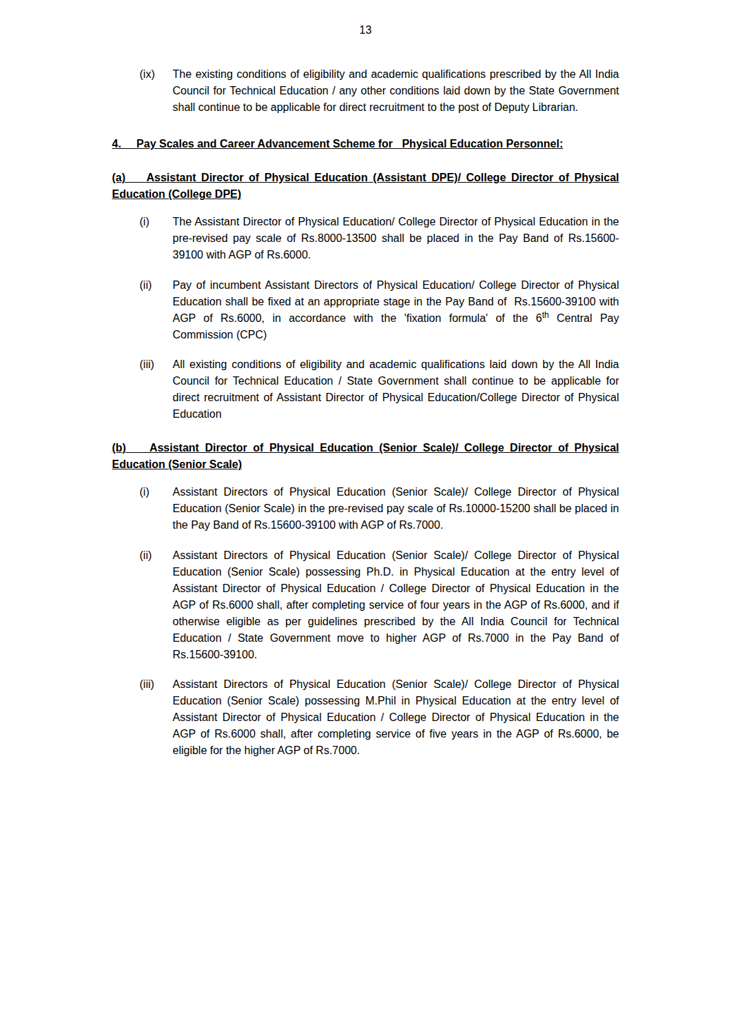13
(ix)
The existing conditions of eligibility and academic qualifications prescribed by the All India Council for Technical Education / any other conditions laid down by the State Government shall continue to be applicable for direct recruitment to the post of Deputy Librarian.
4. Pay Scales and Career Advancement Scheme for Physical Education Personnel:
(a) Assistant Director of Physical Education (Assistant DPE)/ College Director of Physical Education (College DPE)
(i)
The Assistant Director of Physical Education/ College Director of Physical Education in the pre-revised pay scale of Rs.8000-13500 shall be placed in the Pay Band of Rs.15600-39100 with AGP of Rs.6000.
(ii)
Pay of incumbent Assistant Directors of Physical Education/ College Director of Physical Education shall be fixed at an appropriate stage in the Pay Band of Rs.15600-39100 with AGP of Rs.6000, in accordance with the 'fixation formula' of the 6th Central Pay Commission (CPC)
(iii)
All existing conditions of eligibility and academic qualifications laid down by the All India Council for Technical Education / State Government shall continue to be applicable for direct recruitment of Assistant Director of Physical Education/College Director of Physical Education
(b) Assistant Director of Physical Education (Senior Scale)/ College Director of Physical Education (Senior Scale)
(i)
Assistant Directors of Physical Education (Senior Scale)/ College Director of Physical Education (Senior Scale) in the pre-revised pay scale of Rs.10000-15200 shall be placed in the Pay Band of Rs.15600-39100 with AGP of Rs.7000.
(ii)
Assistant Directors of Physical Education (Senior Scale)/ College Director of Physical Education (Senior Scale) possessing Ph.D. in Physical Education at the entry level of Assistant Director of Physical Education / College Director of Physical Education in the AGP of Rs.6000 shall, after completing service of four years in the AGP of Rs.6000, and if otherwise eligible as per guidelines prescribed by the All India Council for Technical Education / State Government move to higher AGP of Rs.7000 in the Pay Band of Rs.15600-39100.
(iii)
Assistant Directors of Physical Education (Senior Scale)/ College Director of Physical Education (Senior Scale) possessing M.Phil in Physical Education at the entry level of Assistant Director of Physical Education / College Director of Physical Education in the AGP of Rs.6000 shall, after completing service of five years in the AGP of Rs.6000, be eligible for the higher AGP of Rs.7000.